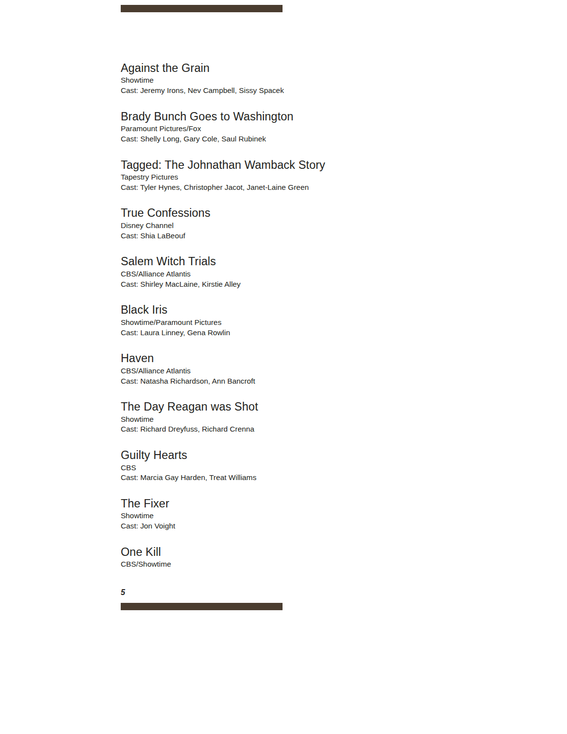Against the Grain
Showtime
Cast: Jeremy Irons, Nev Campbell, Sissy Spacek
Brady Bunch Goes to Washington
Paramount Pictures/Fox
Cast: Shelly Long, Gary Cole, Saul Rubinek
Tagged: The Johnathan Wamback Story
Tapestry Pictures
Cast: Tyler Hynes, Christopher Jacot, Janet-Laine Green
True Confessions
Disney Channel
Cast: Shia LaBeouf
Salem Witch Trials
CBS/Alliance Atlantis
Cast: Shirley MacLaine, Kirstie Alley
Black Iris
Showtime/Paramount Pictures
Cast: Laura Linney, Gena Rowlin
Haven
CBS/Alliance Atlantis
Cast: Natasha Richardson, Ann Bancroft
The Day Reagan was Shot
Showtime
Cast: Richard Dreyfuss, Richard Crenna
Guilty Hearts
CBS
Cast: Marcia Gay Harden, Treat Williams
The Fixer
Showtime
Cast: Jon Voight
One Kill
CBS/Showtime
5